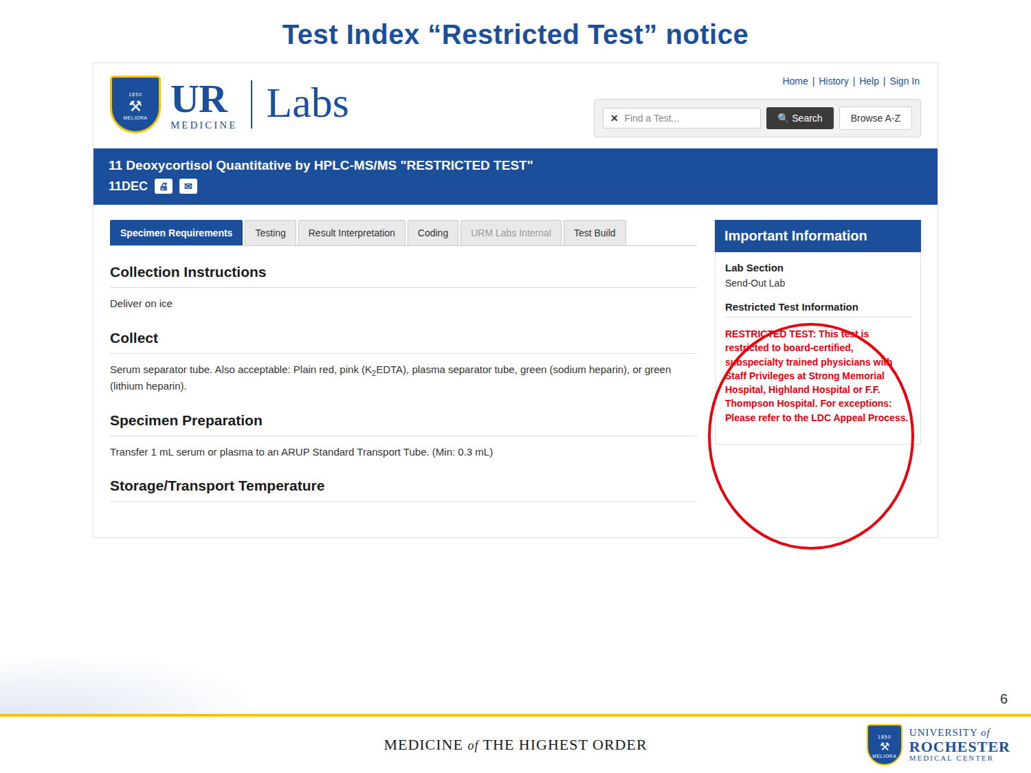Test Index “Restricted Test” notice
1850 ⚒ MELIORA
UR MEDICINE
Labs
Home | History | Help | Sign In
✕Find a Test...
🔍 Search Browse A-Z
11 Deoxycortisol Quantitative by HPLC-MS/MS "RESTRICTED TEST"
11DEC 🖨 ✉
Specimen Requirements
Testing
Result Interpretation
Coding
URM Labs Internal
Test Build
Collection Instructions
Deliver on ice
Collect
Serum separator tube. Also acceptable: Plain red, pink (K2EDTA), plasma separator tube, green (sodium heparin), or green (lithium heparin).
Specimen Preparation
Transfer 1 mL serum or plasma to an ARUP Standard Transport Tube. (Min: 0.3 mL)
Storage/Transport Temperature
Important Information
Lab Section
Send-Out Lab
Restricted Test Information
RESTRICTED TEST: This test is restricted to board-certified, subspecialty trained physicians with Staff Privileges at Strong Memorial Hospital, Highland Hospital or F.F. Thompson Hospital. For exceptions: Please refer to the LDC Appeal Process.
6
MEDICINE of THE HIGHEST ORDER
1850 ⚒ MELIORA
UNIVERSITY of ROCHESTER MEDICAL CENTER